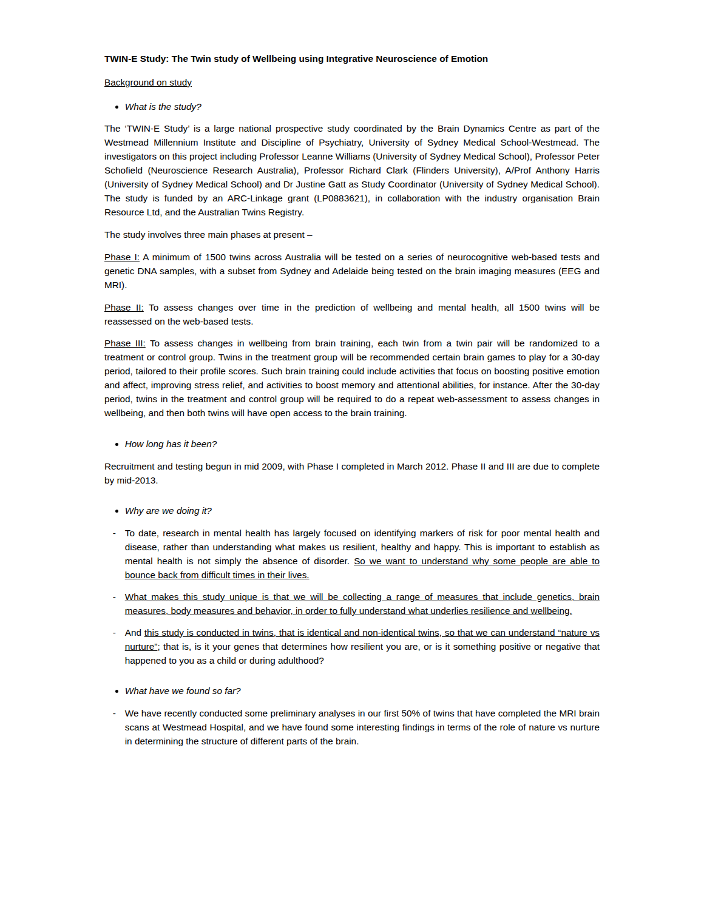TWIN-E Study: The Twin study of Wellbeing using Integrative Neuroscience of Emotion
Background on study
What is the study?
The ‘TWIN-E Study’ is a large national prospective study coordinated by the Brain Dynamics Centre as part of the Westmead Millennium Institute and Discipline of Psychiatry, University of Sydney Medical School-Westmead. The investigators on this project including Professor Leanne Williams (University of Sydney Medical School), Professor Peter Schofield (Neuroscience Research Australia), Professor Richard Clark (Flinders University), A/Prof Anthony Harris (University of Sydney Medical School) and Dr Justine Gatt as Study Coordinator (University of Sydney Medical School). The study is funded by an ARC-Linkage grant (LP0883621), in collaboration with the industry organisation Brain Resource Ltd, and the Australian Twins Registry.
The study involves three main phases at present –
Phase I: A minimum of 1500 twins across Australia will be tested on a series of neurocognitive web-based tests and genetic DNA samples, with a subset from Sydney and Adelaide being tested on the brain imaging measures (EEG and MRI).
Phase II: To assess changes over time in the prediction of wellbeing and mental health, all 1500 twins will be reassessed on the web-based tests.
Phase III: To assess changes in wellbeing from brain training, each twin from a twin pair will be randomized to a treatment or control group. Twins in the treatment group will be recommended certain brain games to play for a 30-day period, tailored to their profile scores. Such brain training could include activities that focus on boosting positive emotion and affect, improving stress relief, and activities to boost memory and attentional abilities, for instance. After the 30-day period, twins in the treatment and control group will be required to do a repeat web-assessment to assess changes in wellbeing, and then both twins will have open access to the brain training.
How long has it been?
Recruitment and testing begun in mid 2009, with Phase I completed in March 2012. Phase II and III are due to complete by mid-2013.
Why are we doing it?
To date, research in mental health has largely focused on identifying markers of risk for poor mental health and disease, rather than understanding what makes us resilient, healthy and happy. This is important to establish as mental health is not simply the absence of disorder. So we want to understand why some people are able to bounce back from difficult times in their lives.
What makes this study unique is that we will be collecting a range of measures that include genetics, brain measures, body measures and behavior, in order to fully understand what underlies resilience and wellbeing.
And this study is conducted in twins, that is identical and non-identical twins, so that we can understand “nature vs nurture”; that is, is it your genes that determines how resilient you are, or is it something positive or negative that happened to you as a child or during adulthood?
What have we found so far?
We have recently conducted some preliminary analyses in our first 50% of twins that have completed the MRI brain scans at Westmead Hospital, and we have found some interesting findings in terms of the role of nature vs nurture in determining the structure of different parts of the brain.